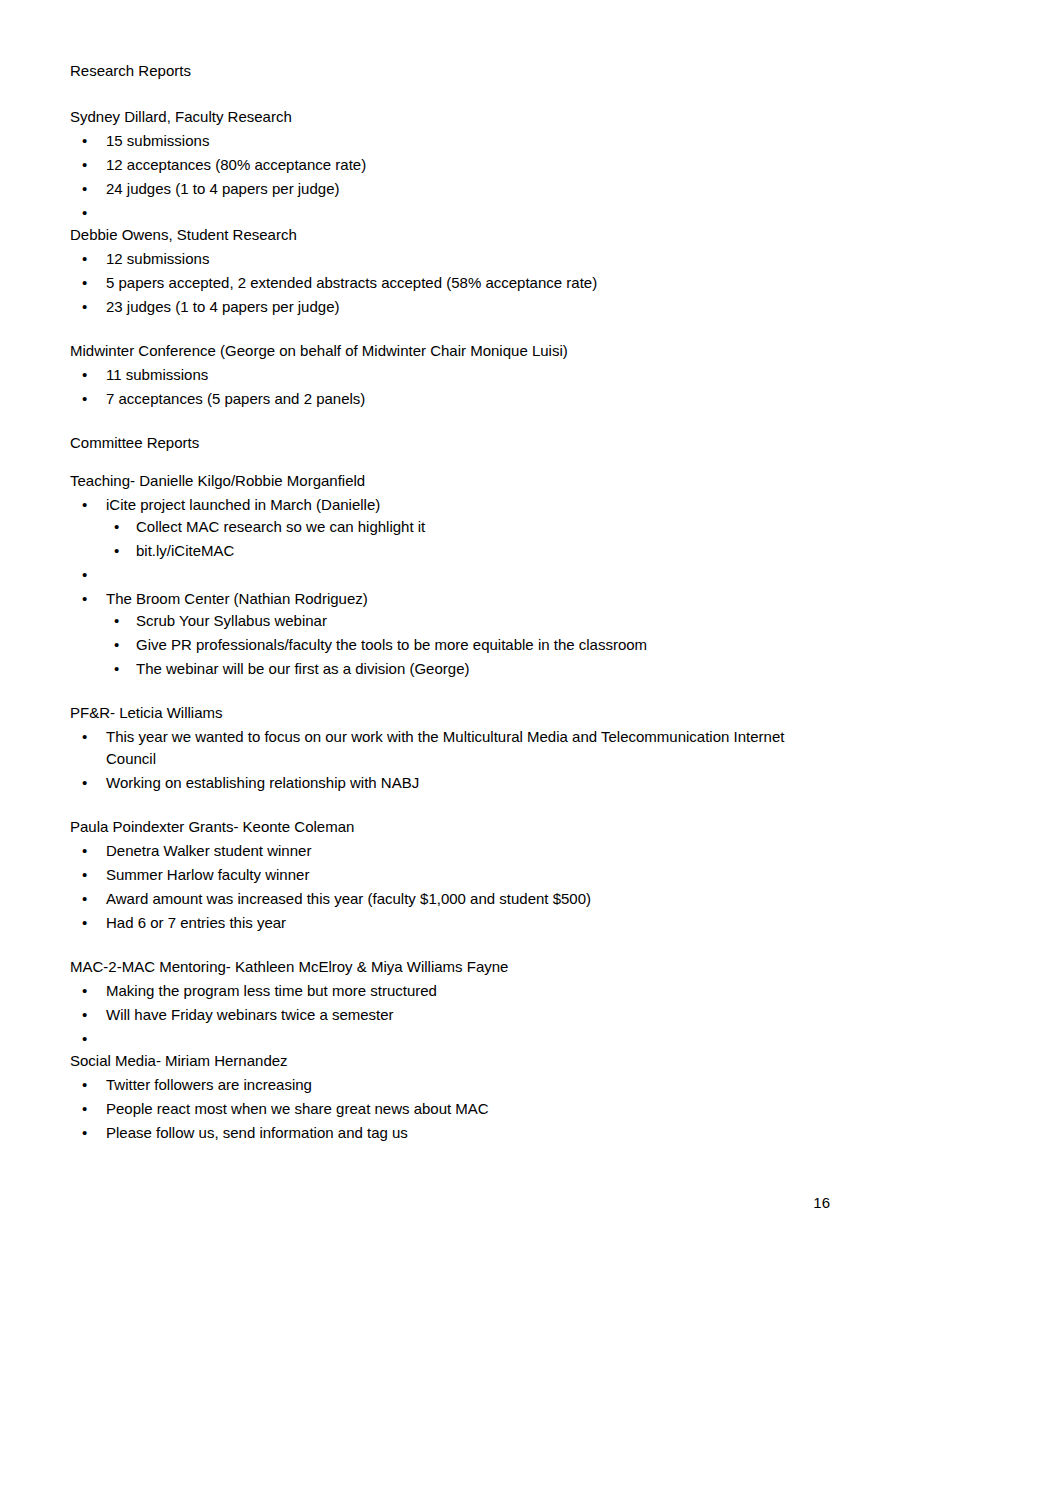Research Reports
Sydney Dillard, Faculty Research
15 submissions
12 acceptances (80% acceptance rate)
24 judges (1 to 4 papers per judge)
Debbie Owens, Student Research
12 submissions
5 papers accepted, 2 extended abstracts accepted (58% acceptance rate)
23 judges (1 to 4 papers per judge)
Midwinter Conference (George on behalf of Midwinter Chair Monique Luisi)
11 submissions
7 acceptances (5 papers and 2 panels)
Committee Reports
Teaching- Danielle Kilgo/Robbie Morganfield
iCite project launched in March (Danielle)
Collect MAC research so we can highlight it
bit.ly/iCiteMAC
The Broom Center (Nathian Rodriguez)
Scrub Your Syllabus webinar
Give PR professionals/faculty the tools to be more equitable in the classroom
The webinar will be our first as a division (George)
PF&R- Leticia Williams
This year we wanted to focus on our work with the Multicultural Media and Telecommunication Internet Council
Working on establishing relationship with NABJ
Paula Poindexter Grants- Keonte Coleman
Denetra Walker student winner
Summer Harlow faculty winner
Award amount was increased this year (faculty $1,000 and student $500)
Had 6 or 7 entries this year
MAC-2-MAC Mentoring- Kathleen McElroy & Miya Williams Fayne
Making the program less time but more structured
Will have Friday webinars twice a semester
Social Media- Miriam Hernandez
Twitter followers are increasing
People react most when we share great news about MAC
Please follow us, send information and tag us
16